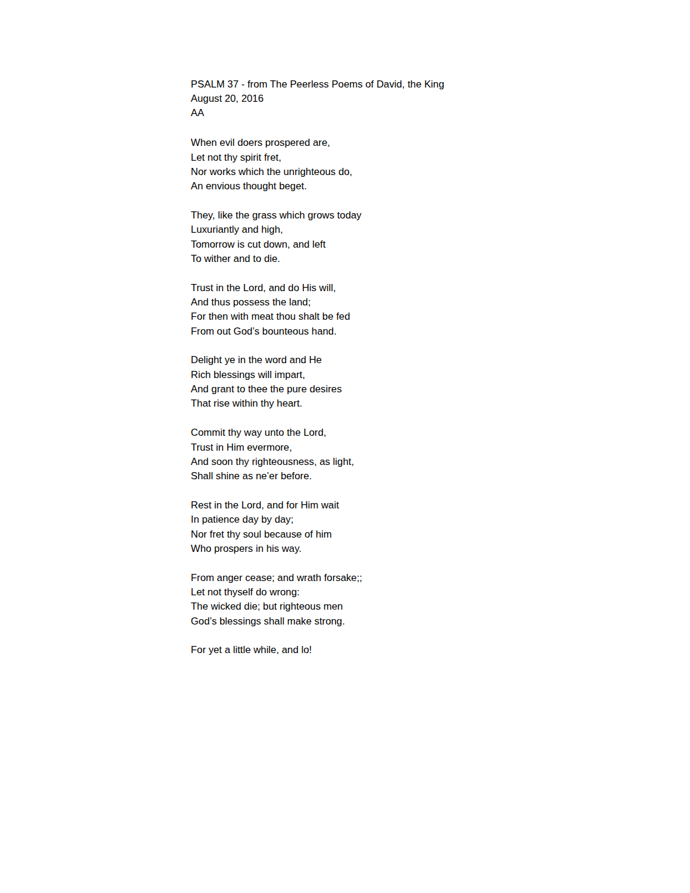PSALM 37 - from The Peerless Poems of David, the King
August 20, 2016
AA
When evil doers prospered are,
Let not thy spirit fret,
Nor works which the unrighteous do,
An envious thought beget.
They, like the grass which grows today
Luxuriantly and high,
Tomorrow is cut down, and left
To wither and to die.
Trust in the Lord, and do His will,
And thus possess the land;
For then with meat thou shalt be fed
From out God’s bounteous hand.
Delight ye in the word and He
Rich blessings will impart,
And grant to thee the pure desires
That rise within thy heart.
Commit thy way unto the Lord,
Trust in Him evermore,
And soon thy righteousness, as light,
Shall shine as ne’er before.
Rest in the Lord, and for Him wait
In patience day by day;
Nor fret thy soul because of him
Who prospers in his way.
From anger cease; and wrath forsake;;
Let not thyself do wrong:
The wicked die; but righteous men
God’s blessings shall make strong.
For yet a little while, and lo!